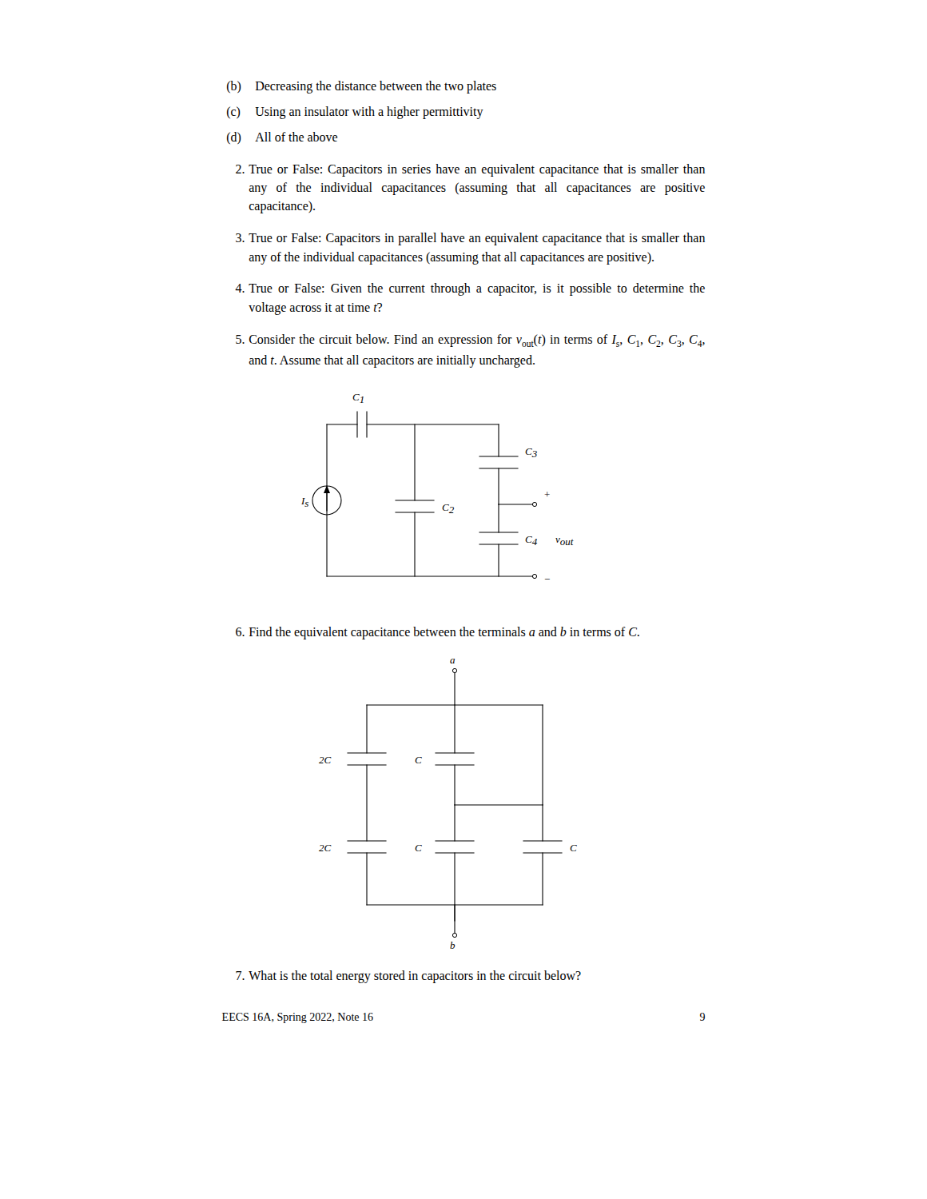(b) Decreasing the distance between the two plates
(c) Using an insulator with a higher permittivity
(d) All of the above
2. True or False: Capacitors in series have an equivalent capacitance that is smaller than any of the individual capacitances (assuming that all capacitances are positive capacitance).
3. True or False: Capacitors in parallel have an equivalent capacitance that is smaller than any of the individual capacitances (assuming that all capacitances are positive).
4. True or False: Given the current through a capacitor, is it possible to determine the voltage across it at time t?
5. Consider the circuit below. Find an expression for vout(t) in terms of Is, C1, C2, C3, C4, and t. Assume that all capacitors are initially uncharged.
C1 Is C2 C3 C4 + − vout
6. Find the equivalent capacitance between the terminals a and b in terms of C.
a b 2C 2C C C C
7. What is the total energy stored in capacitors in the circuit below?
EECS 16A, Spring 2022, Note 16 9